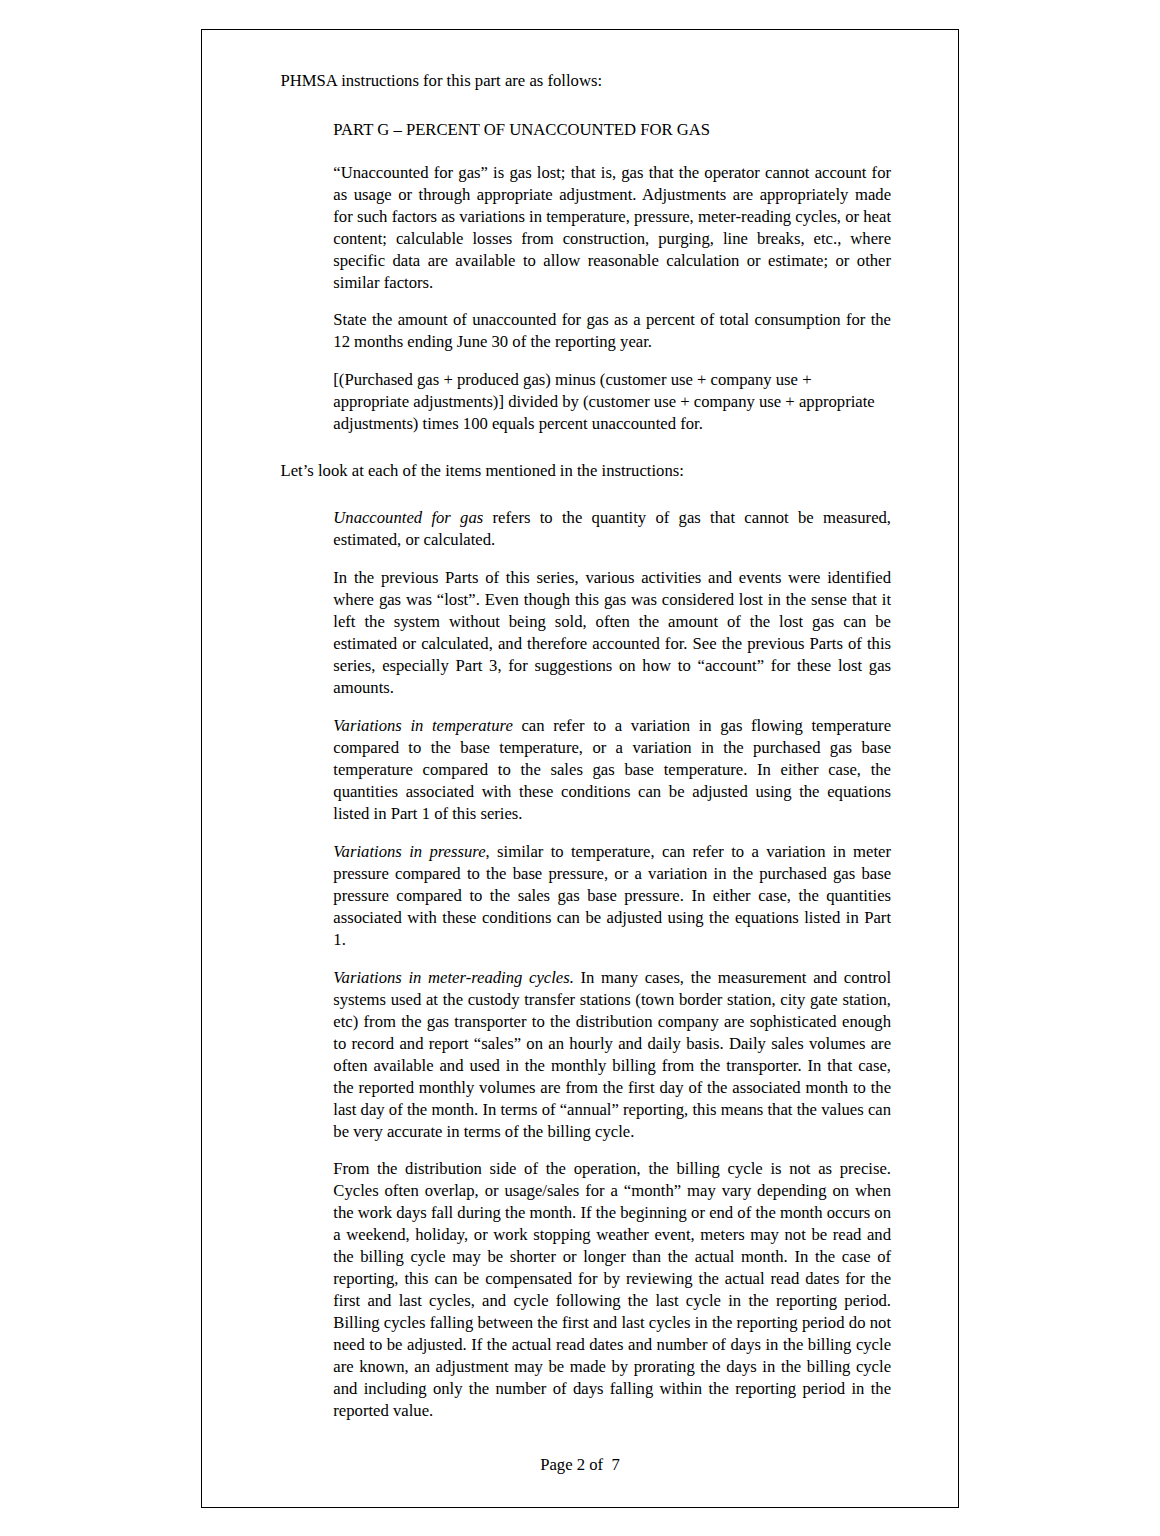PHMSA instructions for this part are as follows:
PART G – PERCENT OF UNACCOUNTED FOR GAS
“Unaccounted for gas” is gas lost; that is, gas that the operator cannot account for as usage or through appropriate adjustment. Adjustments are appropriately made for such factors as variations in temperature, pressure, meter-reading cycles, or heat content; calculable losses from construction, purging, line breaks, etc., where specific data are available to allow reasonable calculation or estimate; or other similar factors.
State the amount of unaccounted for gas as a percent of total consumption for the 12 months ending June 30 of the reporting year.
[(Purchased gas + produced gas) minus (customer use + company use + appropriate adjustments)] divided by (customer use + company use + appropriate adjustments) times 100 equals percent unaccounted for.
Let’s look at each of the items mentioned in the instructions:
Unaccounted for gas refers to the quantity of gas that cannot be measured, estimated, or calculated.
In the previous Parts of this series, various activities and events were identified where gas was “lost”. Even though this gas was considered lost in the sense that it left the system without being sold, often the amount of the lost gas can be estimated or calculated, and therefore accounted for. See the previous Parts of this series, especially Part 3, for suggestions on how to “account” for these lost gas amounts.
Variations in temperature can refer to a variation in gas flowing temperature compared to the base temperature, or a variation in the purchased gas base temperature compared to the sales gas base temperature. In either case, the quantities associated with these conditions can be adjusted using the equations listed in Part 1 of this series.
Variations in pressure, similar to temperature, can refer to a variation in meter pressure compared to the base pressure, or a variation in the purchased gas base pressure compared to the sales gas base pressure. In either case, the quantities associated with these conditions can be adjusted using the equations listed in Part 1.
Variations in meter-reading cycles. In many cases, the measurement and control systems used at the custody transfer stations (town border station, city gate station, etc) from the gas transporter to the distribution company are sophisticated enough to record and report “sales” on an hourly and daily basis. Daily sales volumes are often available and used in the monthly billing from the transporter. In that case, the reported monthly volumes are from the first day of the associated month to the last day of the month. In terms of “annual” reporting, this means that the values can be very accurate in terms of the billing cycle.
From the distribution side of the operation, the billing cycle is not as precise. Cycles often overlap, or usage/sales for a “month” may vary depending on when the work days fall during the month. If the beginning or end of the month occurs on a weekend, holiday, or work stopping weather event, meters may not be read and the billing cycle may be shorter or longer than the actual month. In the case of reporting, this can be compensated for by reviewing the actual read dates for the first and last cycles, and cycle following the last cycle in the reporting period. Billing cycles falling between the first and last cycles in the reporting period do not need to be adjusted. If the actual read dates and number of days in the billing cycle are known, an adjustment may be made by prorating the days in the billing cycle and including only the number of days falling within the reporting period in the reported value.
Page 2 of 7